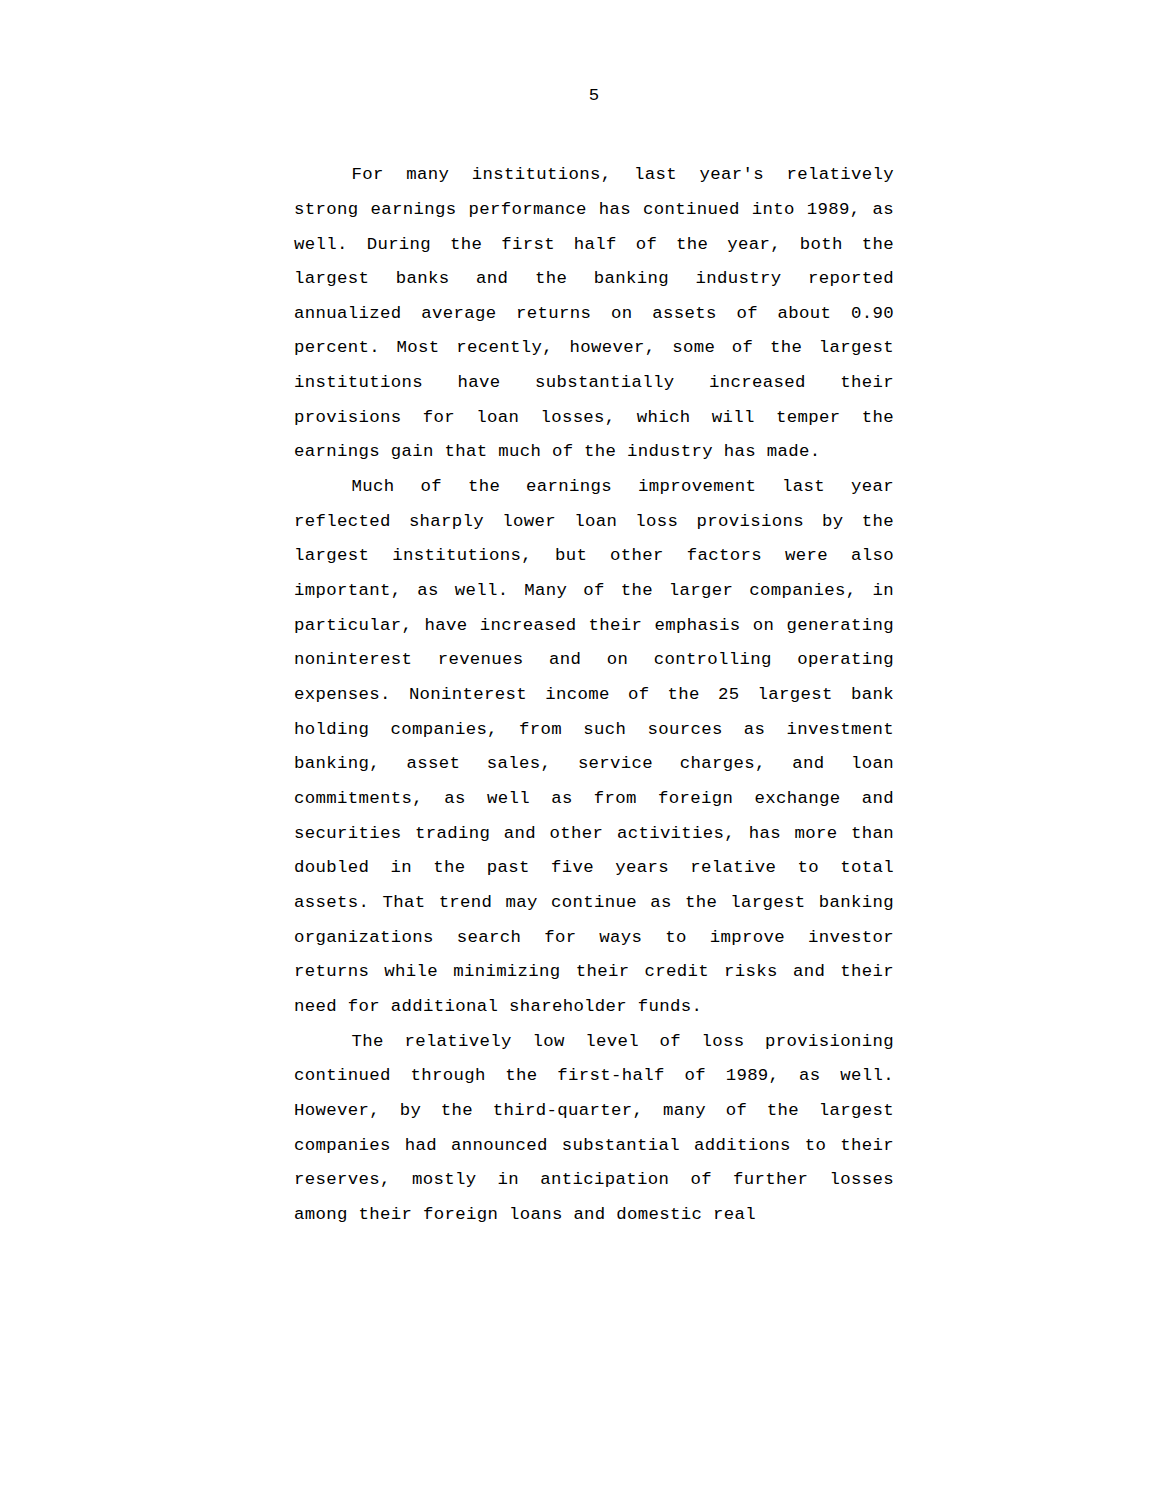5
For many institutions, last year's relatively strong earnings performance has continued into 1989, as well. During the first half of the year, both the largest banks and the banking industry reported annualized average returns on assets of about 0.90 percent. Most recently, however, some of the largest institutions have substantially increased their provisions for loan losses, which will temper the earnings gain that much of the industry has made.
Much of the earnings improvement last year reflected sharply lower loan loss provisions by the largest institutions, but other factors were also important, as well. Many of the larger companies, in particular, have increased their emphasis on generating noninterest revenues and on controlling operating expenses. Noninterest income of the 25 largest bank holding companies, from such sources as investment banking, asset sales, service charges, and loan commitments, as well as from foreign exchange and securities trading and other activities, has more than doubled in the past five years relative to total assets. That trend may continue as the largest banking organizations search for ways to improve investor returns while minimizing their credit risks and their need for additional shareholder funds.
The relatively low level of loss provisioning continued through the first-half of 1989, as well. However, by the third-quarter, many of the largest companies had announced substantial additions to their reserves, mostly in anticipation of further losses among their foreign loans and domestic real